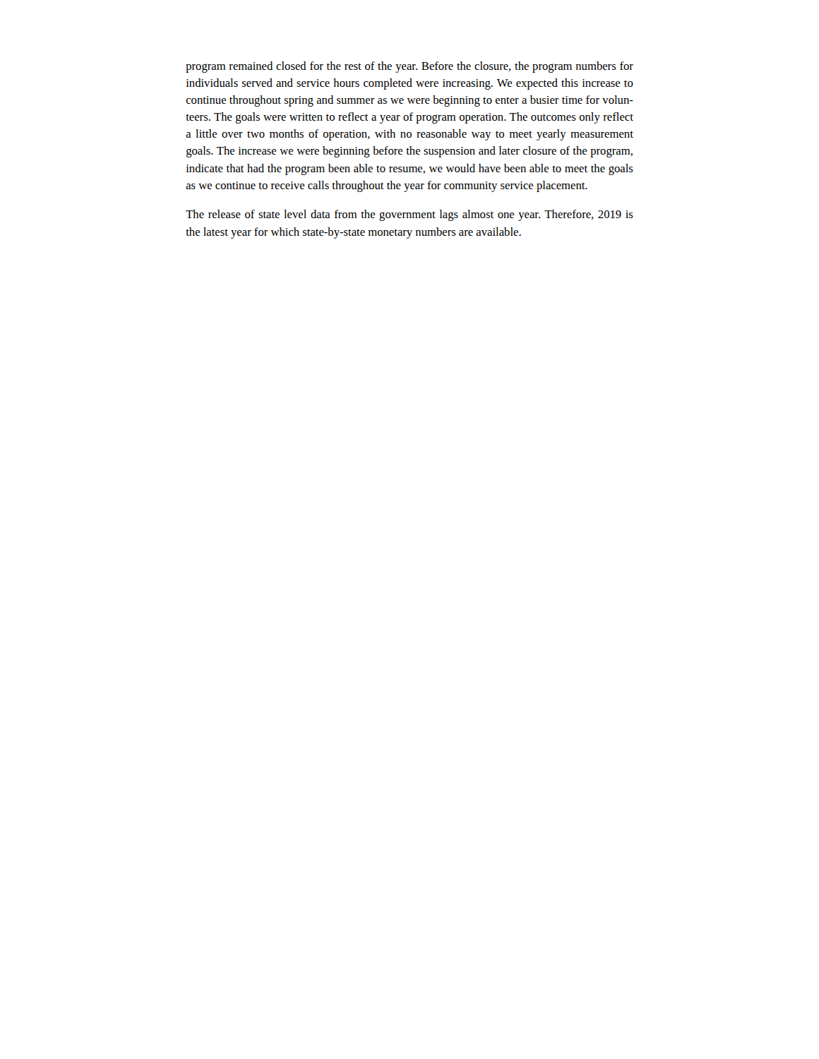program remained closed for the rest of the year. Before the closure, the program numbers for individuals served and service hours completed were increasing. We expected this increase to continue throughout spring and summer as we were beginning to enter a busier time for volunteers. The goals were written to reflect a year of program operation. The outcomes only reflect a little over two months of operation, with no reasonable way to meet yearly measurement goals. The increase we were beginning before the suspension and later closure of the program, indicate that had the program been able to resume, we would have been able to meet the goals as we continue to receive calls throughout the year for community service placement.
The release of state level data from the government lags almost one year. Therefore, 2019 is the latest year for which state-by-state monetary numbers are available.